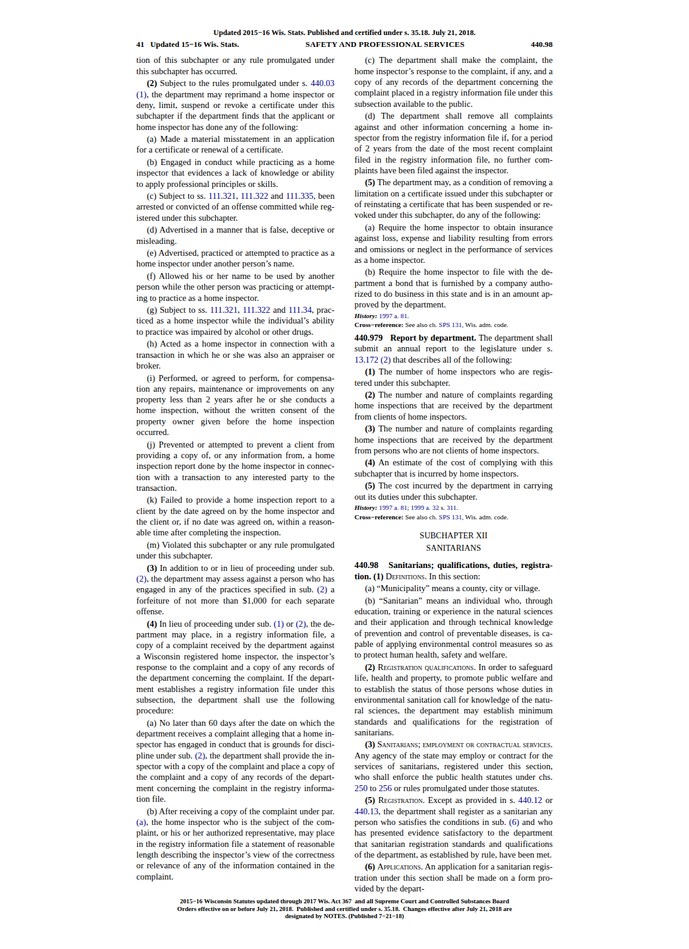Updated 2015−16 Wis. Stats. Published and certified under s. 35.18. July 21, 2018.
41 Updated 15−16 Wis. Stats.
SAFETY AND PROFESSIONAL SERVICES
440.98
tion of this subchapter or any rule promulgated under this subchapter has occurred.
(2) Subject to the rules promulgated under s. 440.03 (1), the department may reprimand a home inspector or deny, limit, suspend or revoke a certificate under this subchapter if the department finds that the applicant or home inspector has done any of the following:
(a) Made a material misstatement in an application for a certificate or renewal of a certificate.
(b) Engaged in conduct while practicing as a home inspector that evidences a lack of knowledge or ability to apply professional principles or skills.
(c) Subject to ss. 111.321, 111.322 and 111.335, been arrested or convicted of an offense committed while registered under this subchapter.
(d) Advertised in a manner that is false, deceptive or misleading.
(e) Advertised, practiced or attempted to practice as a home inspector under another person’s name.
(f) Allowed his or her name to be used by another person while the other person was practicing or attempting to practice as a home inspector.
(g) Subject to ss. 111.321, 111.322 and 111.34, practiced as a home inspector while the individual’s ability to practice was impaired by alcohol or other drugs.
(h) Acted as a home inspector in connection with a transaction in which he or she was also an appraiser or broker.
(i) Performed, or agreed to perform, for compensation any repairs, maintenance or improvements on any property less than 2 years after he or she conducts a home inspection, without the written consent of the property owner given before the home inspection occurred.
(j) Prevented or attempted to prevent a client from providing a copy of, or any information from, a home inspection report done by the home inspector in connection with a transaction to any interested party to the transaction.
(k) Failed to provide a home inspection report to a client by the date agreed on by the home inspector and the client or, if no date was agreed on, within a reasonable time after completing the inspection.
(m) Violated this subchapter or any rule promulgated under this subchapter.
(3) In addition to or in lieu of proceeding under sub. (2), the department may assess against a person who has engaged in any of the practices specified in sub. (2) a forfeiture of not more than $1,000 for each separate offense.
(4) In lieu of proceeding under sub. (1) or (2), the department may place, in a registry information file, a copy of a complaint received by the department against a Wisconsin registered home inspector, the inspector’s response to the complaint and a copy of any records of the department concerning the complaint. If the department establishes a registry information file under this subsection, the department shall use the following procedure:
(a) No later than 60 days after the date on which the department receives a complaint alleging that a home inspector has engaged in conduct that is grounds for discipline under sub. (2), the department shall provide the inspector with a copy of the complaint and place a copy of the complaint and a copy of any records of the department concerning the complaint in the registry information file.
(b) After receiving a copy of the complaint under par. (a), the home inspector who is the subject of the complaint, or his or her authorized representative, may place in the registry information file a statement of reasonable length describing the inspector’s view of the correctness or relevance of any of the information contained in the complaint.
(c) The department shall make the complaint, the home inspector’s response to the complaint, if any, and a copy of any records of the department concerning the complaint placed in a registry information file under this subsection available to the public.
(d) The department shall remove all complaints against and other information concerning a home inspector from the registry information file if, for a period of 2 years from the date of the most recent complaint filed in the registry information file, no further complaints have been filed against the inspector.
(5) The department may, as a condition of removing a limitation on a certificate issued under this subchapter or of reinstating a certificate that has been suspended or revoked under this subchapter, do any of the following:
(a) Require the home inspector to obtain insurance against loss, expense and liability resulting from errors and omissions or neglect in the performance of services as a home inspector.
(b) Require the home inspector to file with the department a bond that is furnished by a company authorized to do business in this state and is in an amount approved by the department.
History: 1997 a. 81.
Cross−reference: See also ch. SPS 131, Wis. adm. code.
440.979 Report by department. The department shall submit an annual report to the legislature under s. 13.172 (2) that describes all of the following:
(1) The number of home inspectors who are registered under this subchapter.
(2) The number and nature of complaints regarding home inspections that are received by the department from clients of home inspectors.
(3) The number and nature of complaints regarding home inspections that are received by the department from persons who are not clients of home inspectors.
(4) An estimate of the cost of complying with this subchapter that is incurred by home inspectors.
(5) The cost incurred by the department in carrying out its duties under this subchapter.
History: 1997 a. 81; 1999 a. 32 s. 311.
Cross−reference: See also ch. SPS 131, Wis. adm. code.
SUBCHAPTER XII
SANITARIANS
440.98 Sanitarians; qualifications, duties, registration. (1) Definitions. In this section:
(a) “Municipality” means a county, city or village.
(b) “Sanitarian” means an individual who, through education, training or experience in the natural sciences and their application and through technical knowledge of prevention and control of preventable diseases, is capable of applying environmental control measures so as to protect human health, safety and welfare.
(2) Registration qualifications. In order to safeguard life, health and property, to promote public welfare and to establish the status of those persons whose duties in environmental sanitation call for knowledge of the natural sciences, the department may establish minimum standards and qualifications for the registration of sanitarians.
(3) Sanitarians; employment or contractual services. Any agency of the state may employ or contract for the services of sanitarians, registered under this section, who shall enforce the public health statutes under chs. 250 to 256 or rules promulgated under those statutes.
(5) Registration. Except as provided in s. 440.12 or 440.13, the department shall register as a sanitarian any person who satisfies the conditions in sub. (6) and who has presented evidence satisfactory to the department that sanitarian registration standards and qualifications of the department, as established by rule, have been met.
(6) Applications. An application for a sanitarian registration under this section shall be made on a form provided by the depart-
2015−16 Wisconsin Statutes updated through 2017 Wis. Act 367 and all Supreme Court and Controlled Substances Board
Orders effective on or before July 21, 2018. Published and certified under s. 35.18. Changes effective after July 21, 2018 are
designated by NOTES. (Published 7−21−18)